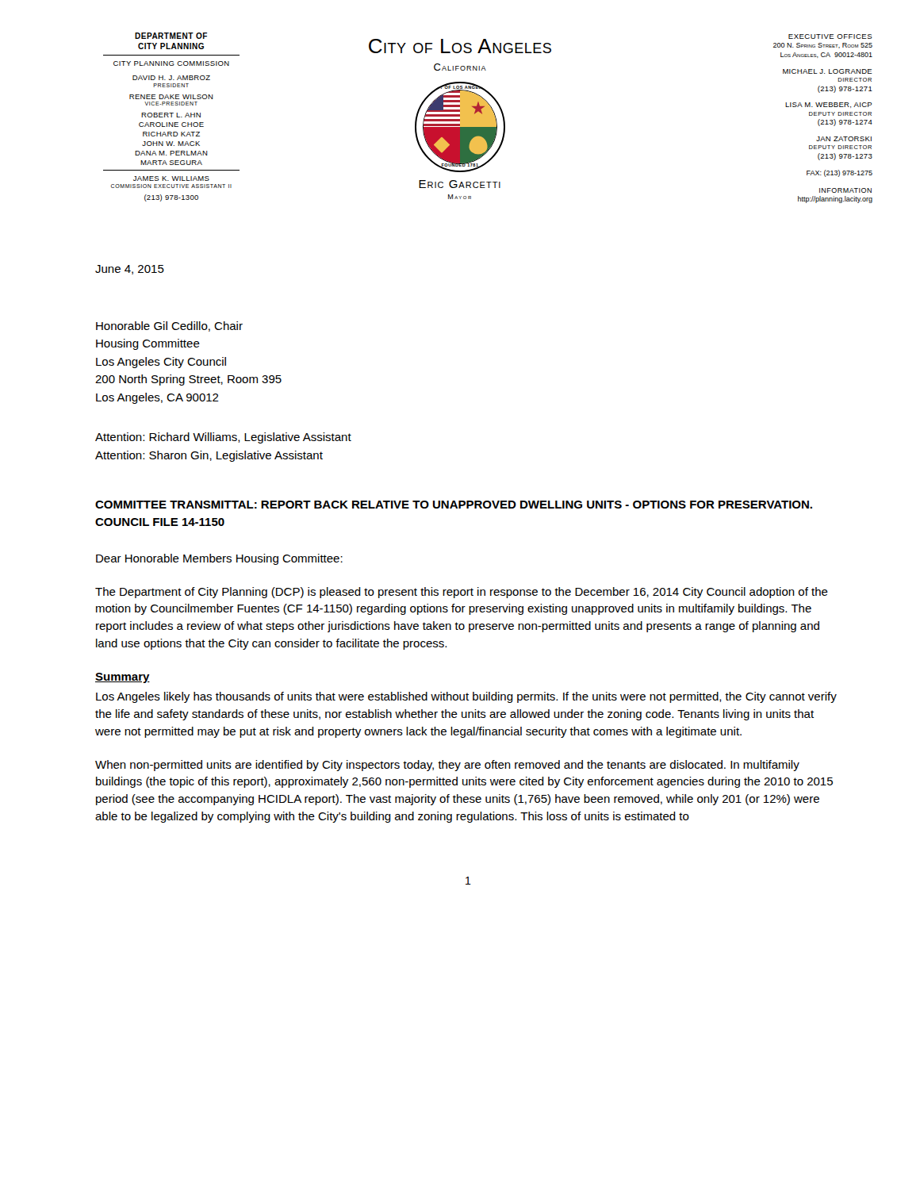DEPARTMENT OF
CITY PLANNING
CITY PLANNING COMMISSION
DAVID H. J. AMBROZ
PRESIDENT
RENEE DAKE WILSON
VICE-PRESIDENT
ROBERT L. AHN
CAROLINE CHOE
RICHARD KATZ
JOHN W. MACK
DANA M. PERLMAN
MARTA SEGURA
JAMES K. WILLIAMS
COMMISSION EXECUTIVE ASSISTANT II
(213) 978-1300
City of Los Angeles
California
CITY OF LOS ANGELES
FOUNDED 1781
Eric Garcetti
Mayor
EXECUTIVE OFFICES
200 N. Spring Street, Room 525
Los Angeles, CA 90012-4801
MICHAEL J. LOGRANDE
DIRECTOR
(213) 978-1271
LISA M. WEBBER, AICP
DEPUTY DIRECTOR
(213) 978-1274
JAN ZATORSKI
DEPUTY DIRECTOR
(213) 978-1273
FAX: (213) 978-1275
INFORMATION
http://planning.lacity.org
June 4, 2015
Honorable Gil Cedillo, Chair
Housing Committee
Los Angeles City Council
200 North Spring Street, Room 395
Los Angeles, CA 90012
Attention: Richard Williams, Legislative Assistant
Attention: Sharon Gin, Legislative Assistant
COMMITTEE TRANSMITTAL: REPORT BACK RELATIVE TO UNAPPROVED DWELLING UNITS - OPTIONS FOR PRESERVATION. COUNCIL FILE 14-1150
Dear Honorable Members Housing Committee:
The Department of City Planning (DCP) is pleased to present this report in response to the December 16, 2014 City Council adoption of the motion by Councilmember Fuentes (CF 14-1150) regarding options for preserving existing unapproved units in multifamily buildings. The report includes a review of what steps other jurisdictions have taken to preserve non-permitted units and presents a range of planning and land use options that the City can consider to facilitate the process.
Summary
Los Angeles likely has thousands of units that were established without building permits. If the units were not permitted, the City cannot verify the life and safety standards of these units, nor establish whether the units are allowed under the zoning code. Tenants living in units that were not permitted may be put at risk and property owners lack the legal/financial security that comes with a legitimate unit.
When non-permitted units are identified by City inspectors today, they are often removed and the tenants are dislocated. In multifamily buildings (the topic of this report), approximately 2,560 non-permitted units were cited by City enforcement agencies during the 2010 to 2015 period (see the accompanying HCIDLA report). The vast majority of these units (1,765) have been removed, while only 201 (or 12%) were able to be legalized by complying with the City's building and zoning regulations. This loss of units is estimated to
1